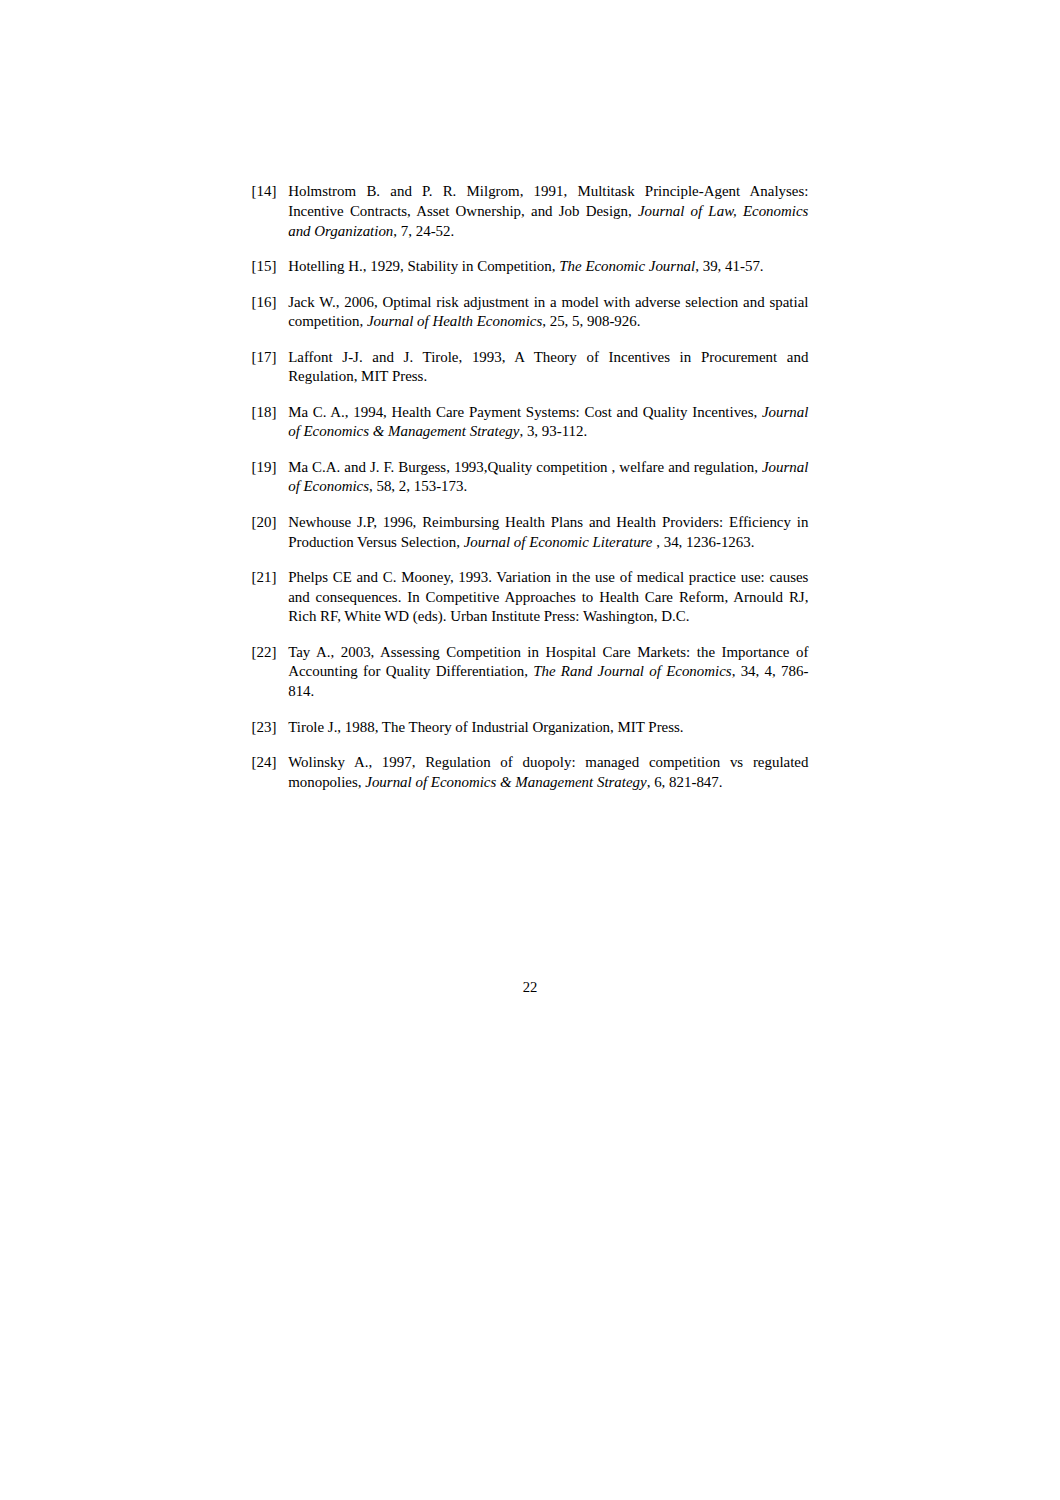[14] Holmstrom B. and P. R. Milgrom, 1991, Multitask Principle-Agent Analyses: Incentive Contracts, Asset Ownership, and Job Design, Journal of Law, Economics and Organization, 7, 24-52.
[15] Hotelling H., 1929, Stability in Competition, The Economic Journal, 39, 41-57.
[16] Jack W., 2006, Optimal risk adjustment in a model with adverse selection and spatial competition, Journal of Health Economics, 25, 5, 908-926.
[17] Laffont J-J. and J. Tirole, 1993, A Theory of Incentives in Procurement and Regulation, MIT Press.
[18] Ma C. A., 1994, Health Care Payment Systems: Cost and Quality Incentives, Journal of Economics & Management Strategy, 3, 93-112.
[19] Ma C.A. and J. F. Burgess, 1993,Quality competition , welfare and regulation, Journal of Economics, 58, 2, 153-173.
[20] Newhouse J.P, 1996, Reimbursing Health Plans and Health Providers: Efficiency in Production Versus Selection, Journal of Economic Literature , 34, 1236-1263.
[21] Phelps CE and C. Mooney, 1993. Variation in the use of medical practice use: causes and consequences. In Competitive Approaches to Health Care Reform, Arnould RJ, Rich RF, White WD (eds). Urban Institute Press: Washington, D.C.
[22] Tay A., 2003, Assessing Competition in Hospital Care Markets: the Importance of Accounting for Quality Differentiation, The Rand Journal of Economics, 34, 4, 786-814.
[23] Tirole J., 1988, The Theory of Industrial Organization, MIT Press.
[24] Wolinsky A., 1997, Regulation of duopoly: managed competition vs regulated monopolies, Journal of Economics & Management Strategy, 6, 821-847.
22